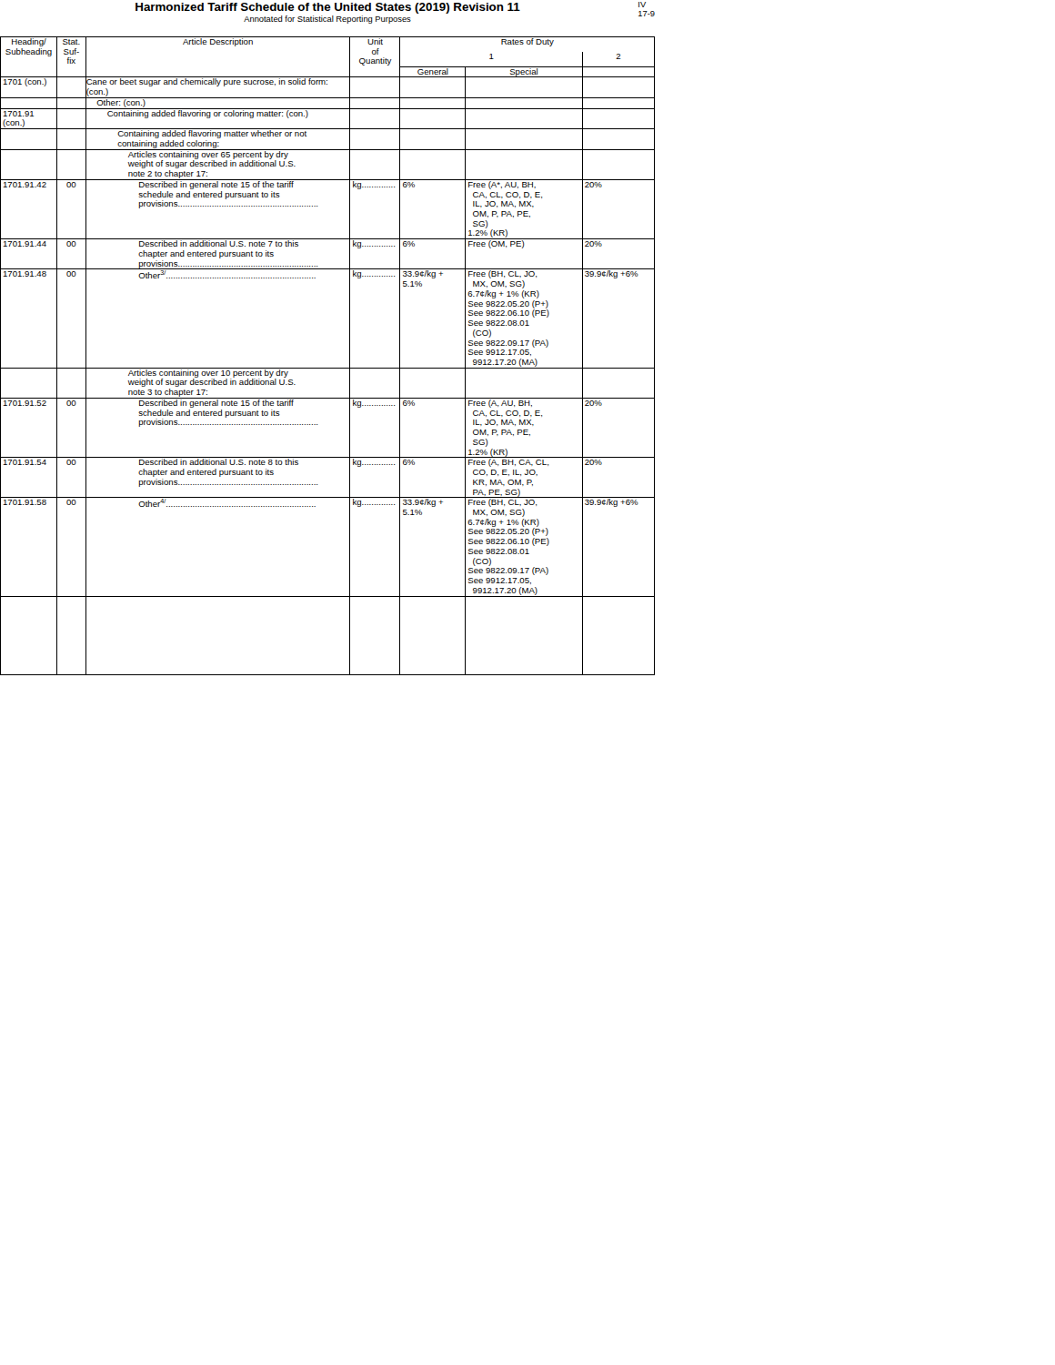IV
17-9
Harmonized Tariff Schedule of the United States (2019) Revision 11
Annotated for Statistical Reporting Purposes
| Heading/ Subheading | Stat. Suf- fix | Article Description | Unit of Quantity | Rates of Duty |
| --- | --- | --- | --- | --- |
| 1 | 2 |
| | | | | General | Special | |
| 1701 (con.) | | Cane or beet sugar and chemically pure sucrose, in solid form: (con.) | | | | |
| | | Other: (con.) | | | | |
| 1701.91 (con.) | | Containing added flavoring or coloring matter: (con.) | | | | |
| | | Containing added flavoring matter whether or not containing added coloring: | | | | |
| | | Articles containing over 65 percent by dry weight of sugar described in additional U.S. note 2 to chapter 17: | | | | |
| 1701.91.42 | 00 | Described in general note 15 of the tariff schedule and entered pursuant to its provisions.......................................................... | kg.............. | 6% | Free (A*, AU, BH, CA, CL, CO, D, E, IL, JO, MA, MX, OM, P, PA, PE, SG) 1.2% (KR) | 20% |
| 1701.91.44 | 00 | Described in additional U.S. note 7 to this chapter and entered pursuant to its provisions.......................................................... | kg.............. | 6% | Free (OM, PE) | 20% |
| 1701.91.48 | 00 | Other 3/ .............................................................. | kg.............. | 33.9¢/kg + 5.1% | Free (BH, CL, JO, MX, OM, SG) 6.7¢/kg + 1% (KR) See 9822.05.20 (P+) See 9822.06.10 (PE) See 9822.08.01 (CO) See 9822.09.17 (PA) See 9912.17.05, 9912.17.20 (MA) | 39.9¢/kg +6% |
| | | Articles containing over 10 percent by dry weight of sugar described in additional U.S. note 3 to chapter 17: | | | | |
| 1701.91.52 | 00 | Described in general note 15 of the tariff schedule and entered pursuant to its provisions.......................................................... | kg.............. | 6% | Free (A, AU, BH, CA, CL, CO, D, E, IL, JO, MA, MX, OM, P, PA, PE, SG) 1.2% (KR) | 20% |
| 1701.91.54 | 00 | Described in additional U.S. note 8 to this chapter and entered pursuant to its provisions.......................................................... | kg.............. | 6% | Free (A, BH, CA, CL, CO, D, E, IL, JO, KR, MA, OM, P, PA, PE, SG) | 20% |
| 1701.91.58 | 00 | Other 4/ .............................................................. | kg.............. | 33.9¢/kg + 5.1% | Free (BH, CL, JO, MX, OM, SG) 6.7¢/kg + 1% (KR) See 9822.05.20 (P+) See 9822.06.10 (PE) See 9822.08.01 (CO) See 9822.09.17 (PA) See 9912.17.05, 9912.17.20 (MA) | 39.9¢/kg +6% |